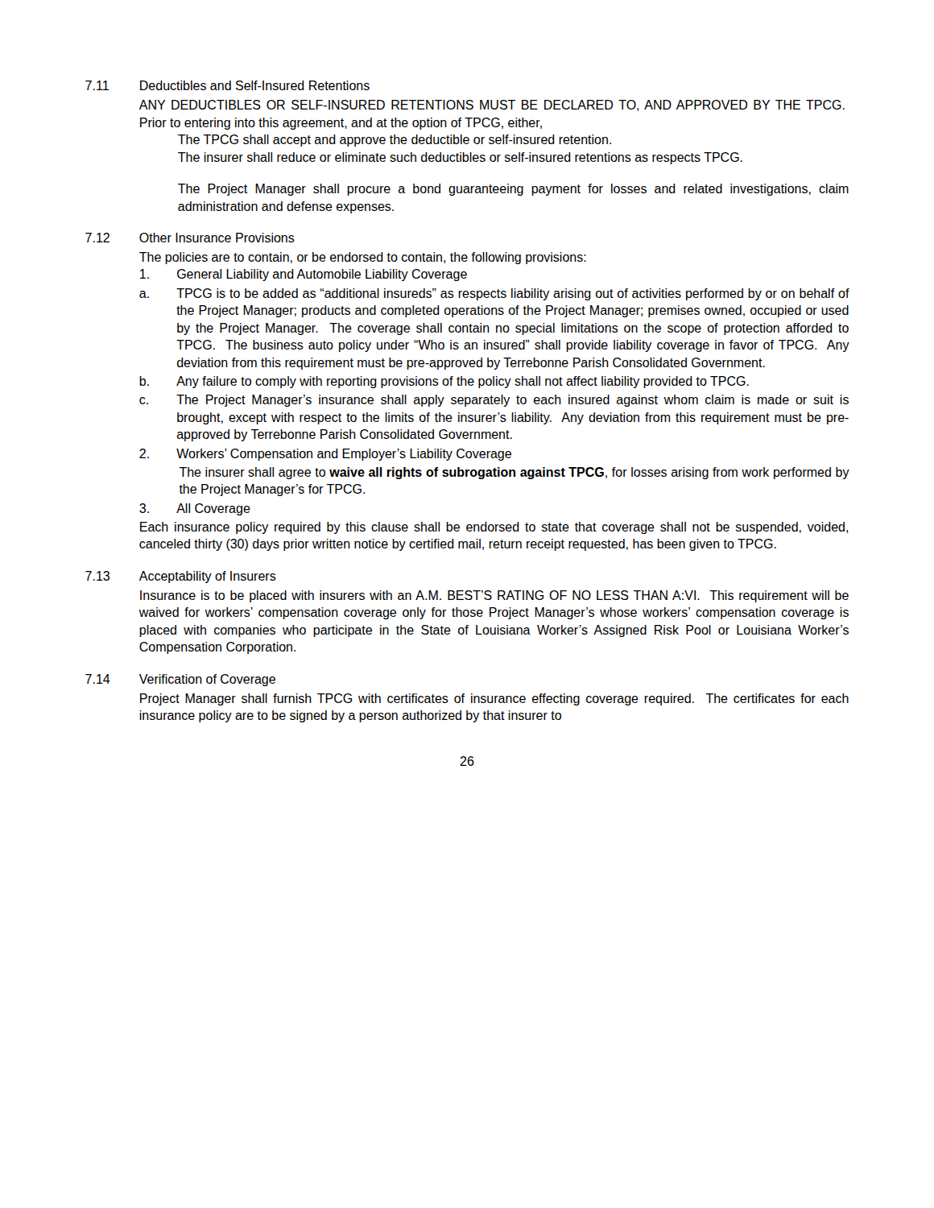7.11 Deductibles and Self-Insured Retentions
ANY DEDUCTIBLES OR SELF-INSURED RETENTIONS MUST BE DECLARED TO, AND APPROVED BY THE TPCG. Prior to entering into this agreement, and at the option of TPCG, either,
The TPCG shall accept and approve the deductible or self-insured retention.
The insurer shall reduce or eliminate such deductibles or self-insured retentions as respects TPCG.
The Project Manager shall procure a bond guaranteeing payment for losses and related investigations, claim administration and defense expenses.
7.12 Other Insurance Provisions
The policies are to contain, or be endorsed to contain, the following provisions:
1. General Liability and Automobile Liability Coverage
a. TPCG is to be added as “additional insureds” as respects liability arising out of activities performed by or on behalf of the Project Manager; products and completed operations of the Project Manager; premises owned, occupied or used by the Project Manager. The coverage shall contain no special limitations on the scope of protection afforded to TPCG. The business auto policy under “Who is an insured” shall provide liability coverage in favor of TPCG. Any deviation from this requirement must be pre-approved by Terrebonne Parish Consolidated Government.
b. Any failure to comply with reporting provisions of the policy shall not affect liability provided to TPCG.
c. The Project Manager’s insurance shall apply separately to each insured against whom claim is made or suit is brought, except with respect to the limits of the insurer’s liability. Any deviation from this requirement must be pre-approved by Terrebonne Parish Consolidated Government.
2. Workers’ Compensation and Employer’s Liability Coverage
The insurer shall agree to waive all rights of subrogation against TPCG, for losses arising from work performed by the Project Manager’s for TPCG.
3. All Coverage
Each insurance policy required by this clause shall be endorsed to state that coverage shall not be suspended, voided, canceled thirty (30) days prior written notice by certified mail, return receipt requested, has been given to TPCG.
7.13 Acceptability of Insurers
Insurance is to be placed with insurers with an A.M. BEST’S RATING OF NO LESS THAN A:VI. This requirement will be waived for workers’ compensation coverage only for those Project Manager’s whose workers’ compensation coverage is placed with companies who participate in the State of Louisiana Worker’s Assigned Risk Pool or Louisiana Worker’s Compensation Corporation.
7.14 Verification of Coverage
Project Manager shall furnish TPCG with certificates of insurance effecting coverage required. The certificates for each insurance policy are to be signed by a person authorized by that insurer to
26